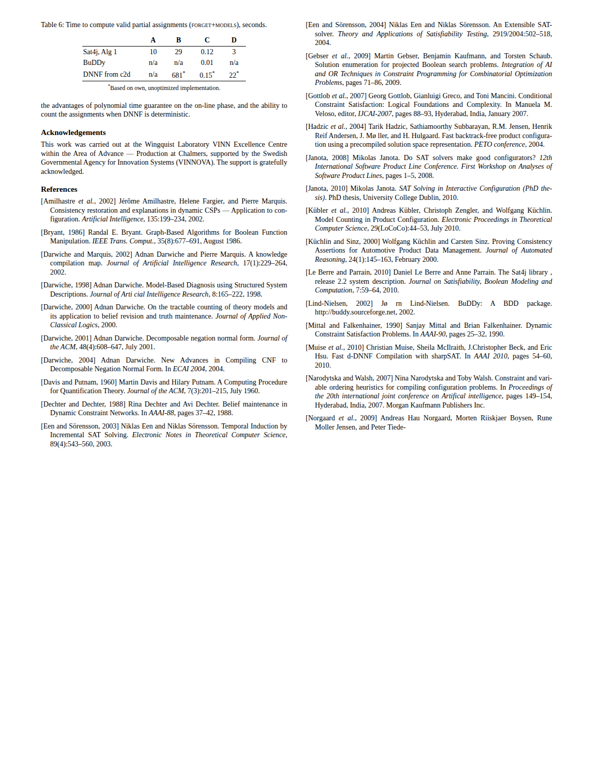Table 6: Time to compute valid partial assignments (forget+models), seconds.
| | A | B | C | D |
| --- | --- | --- | --- | --- |
| Sat4j, Alg 1 | 10 | 29 | 0.12 | 3 |
| BuDDy | n/a | n/a | 0.01 | n/a |
| DNNF from c2d | n/a | 681 * | 0.15 * | 22 * |
*Based on own, unoptimized implementation.
the advantages of polynomial time guarantee on the on-line phase, and the ability to count the assignments when DNNF is deterministic.
Acknowledgements
This work was carried out at the Wingquist Laboratory VINN Excellence Centre within the Area of Advance — Production at Chalmers, supported by the Swedish Governmental Agency for Innovation Systems (VINNOVA). The support is gratefully acknowledged.
References
[Amilhastre et al., 2002] Jérôme Amilhastre, Helene Fargier, and Pierre Marquis. Consistency restoration and explanations in dynamic CSPs — Application to configuration. Artificial Intelligence, 135:199–234, 2002.
[Bryant, 1986] Randal E. Bryant. Graph-Based Algorithms for Boolean Function Manipulation. IEEE Trans. Comput., 35(8):677–691, August 1986.
[Darwiche and Marquis, 2002] Adnan Darwiche and Pierre Marquis. A knowledge compilation map. Journal of Artificial Intelligence Research, 17(1):229–264, 2002.
[Darwiche, 1998] Adnan Darwiche. Model-Based Diagnosis using Structured System Descriptions. Journal of Arti cial Intelligence Research, 8:165–222, 1998.
[Darwiche, 2000] Adnan Darwiche. On the tractable counting of theory models and its application to belief revision and truth maintenance. Journal of Applied Non-Classical Logics, 2000.
[Darwiche, 2001] Adnan Darwiche. Decomposable negation normal form. Journal of the ACM, 48(4):608–647, July 2001.
[Darwiche, 2004] Adnan Darwiche. New Advances in Compiling CNF to Decomposable Negation Normal Form. In ECAI 2004, 2004.
[Davis and Putnam, 1960] Martin Davis and Hilary Putnam. A Computing Procedure for Quantification Theory. Journal of the ACM, 7(3):201–215, July 1960.
[Dechter and Dechter, 1988] Rina Dechter and Avi Dechter. Belief maintenance in Dynamic Constraint Networks. In AAAI-88, pages 37–42, 1988.
[Een and Sörensson, 2003] Niklas Een and Niklas Sörensson. Temporal Induction by Incremental SAT Solving. Electronic Notes in Theoretical Computer Science, 89(4):543–560, 2003.
[Een and Sörensson, 2004] Niklas Een and Niklas Sörensson. An Extensible SAT-solver. Theory and Applications of Satisfiability Testing, 2919/2004:502–518, 2004.
[Gebser et al., 2009] Martin Gebser, Benjamin Kaufmann, and Torsten Schaub. Solution enumeration for projected Boolean search problems. Integration of AI and OR Techniques in Constraint Programming for Combinatorial Optimization Problems, pages 71–86, 2009.
[Gottlob et al., 2007] Georg Gottlob, Gianluigi Greco, and Toni Mancini. Conditional Constraint Satisfaction: Logical Foundations and Complexity. In Manuela M. Veloso, editor, IJCAI-2007, pages 88–93, Hyderabad, India, January 2007.
[Hadzic et al., 2004] Tarik Hadzic, Sathiamoorthy Subbarayan, R.M. Jensen, Henrik Reif Andersen, J. Mø ller, and H. Hulgaard. Fast backtrack-free product configuration using a precompiled solution space representation. PETO conference, 2004.
[Janota, 2008] Mikolas Janota. Do SAT solvers make good configurators? 12th International Software Product Line Conference. First Workshop on Analyses of Software Product Lines, pages 1–5, 2008.
[Janota, 2010] Mikolas Janota. SAT Solving in Interactive Configuration (PhD thesis). PhD thesis, University College Dublin, 2010.
[Kübler et al., 2010] Andreas Kübler, Christoph Zengler, and Wolfgang Küchlin. Model Counting in Product Configuration. Electronic Proceedings in Theoretical Computer Science, 29(LoCoCo):44–53, July 2010.
[Küchlin and Sinz, 2000] Wolfgang Küchlin and Carsten Sinz. Proving Consistency Assertions for Automotive Product Data Management. Journal of Automated Reasoning, 24(1):145–163, February 2000.
[Le Berre and Parrain, 2010] Daniel Le Berre and Anne Parrain. The Sat4j library , release 2.2 system description. Journal on Satisfiability, Boolean Modeling and Computation, 7:59–64, 2010.
[Lind-Nielsen, 2002] Jø rn Lind-Nielsen. BuDDy: A BDD package. http://buddy.sourceforge.net, 2002.
[Mittal and Falkenhainer, 1990] Sanjay Mittal and Brian Falkenhainer. Dynamic Constraint Satisfaction Problems. In AAAI-90, pages 25–32, 1990.
[Muise et al., 2010] Christian Muise, Sheila McIlraith, J.Christopher Beck, and Eric Hsu. Fast d-DNNF Compilation with sharpSAT. In AAAI 2010, pages 54–60, 2010.
[Narodytska and Walsh, 2007] Nina Narodytska and Toby Walsh. Constraint and variable ordering heuristics for compiling configuration problems. In Proceedings of the 20th international joint conference on Artifical intelligence, pages 149–154, Hyderabad, India, 2007. Morgan Kaufmann Publishers Inc.
[Norgaard et al., 2009] Andreas Hau Norgaard, Morten Riiskjaer Boysen, Rune Moller Jensen, and Peter Tiede-